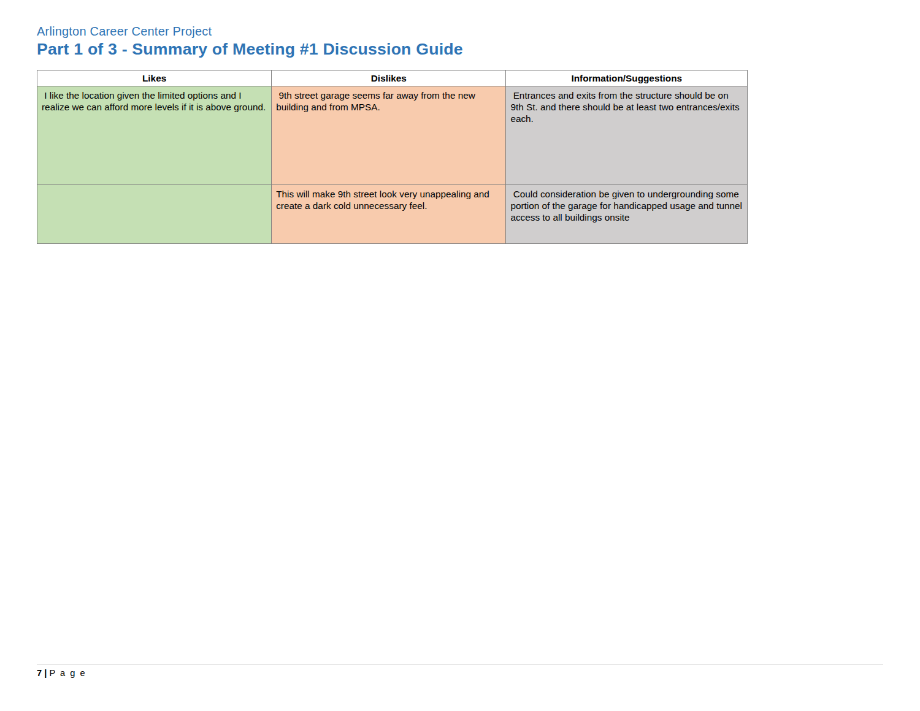Arlington Career Center Project
Part 1 of 3 - Summary of Meeting #1 Discussion Guide
| Likes | Dislikes | Information/Suggestions |
| --- | --- | --- |
| I like the location given the limited options and I realize we can afford more levels if it is above ground. | 9th street garage seems far away from the new building and from MPSA. | Entrances and exits from the structure should be on 9th St. and there should be at least two entrances/exits each. |
| | This will make 9th street look very unappealing and create a dark cold unnecessary feel. | Could consideration be given to undergrounding some portion of the garage for handicapped usage and tunnel access to all buildings onsite |
7 | P a g e